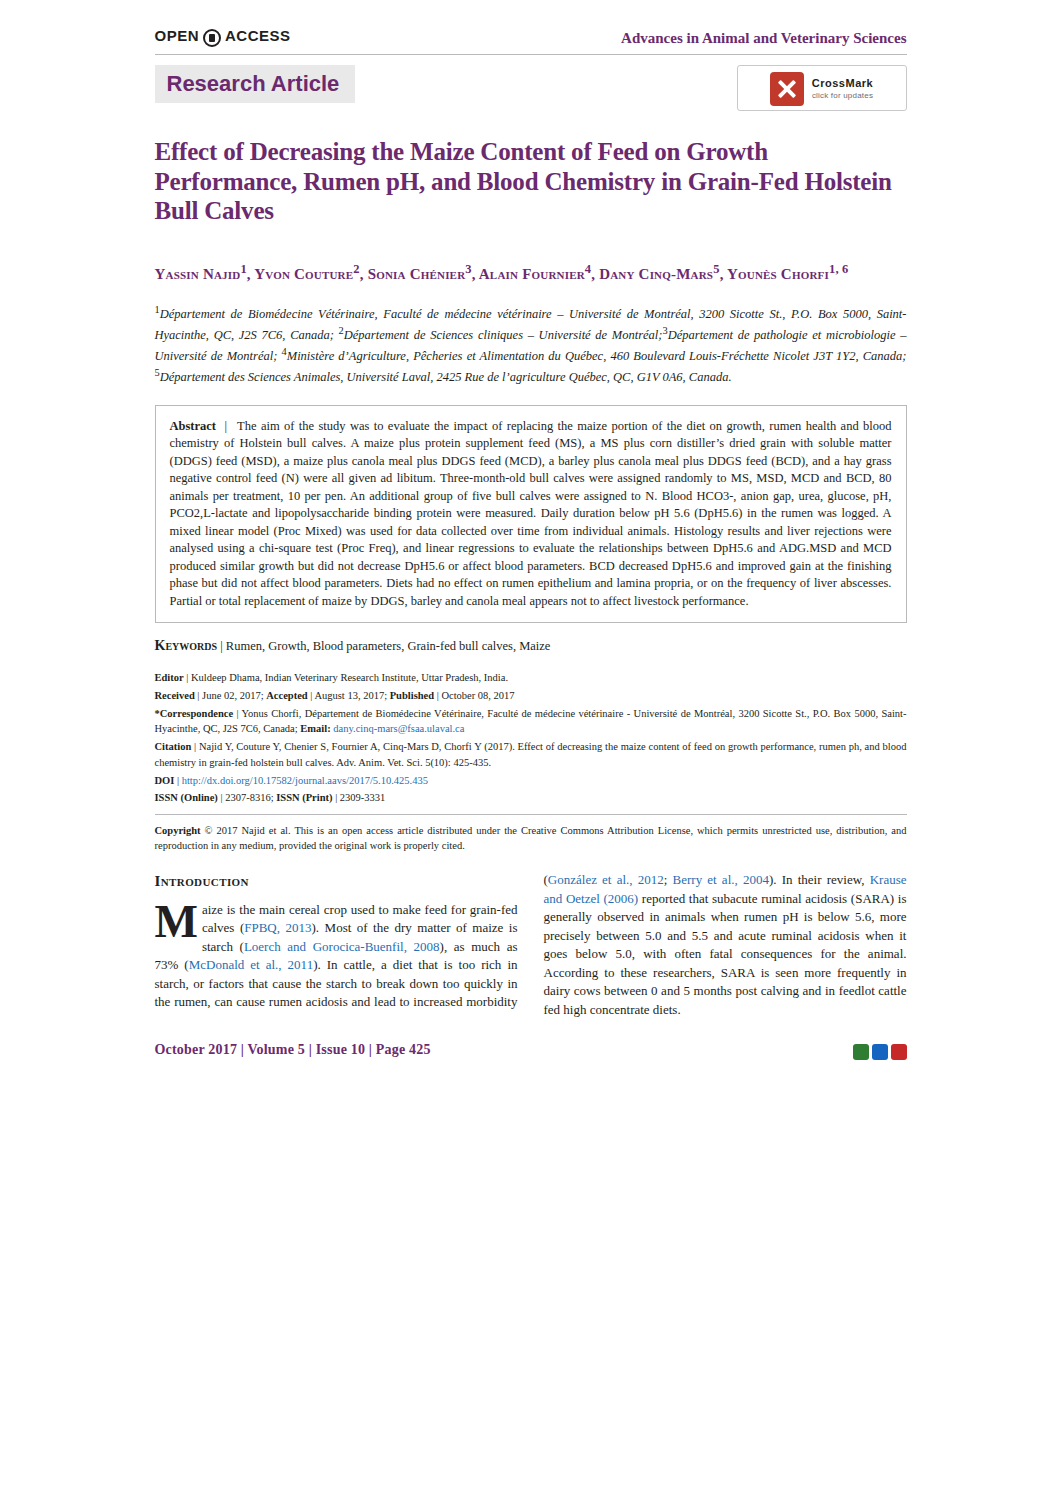OPEN ACCESS
Advances in Animal and Veterinary Sciences
Research Article
CrossMark
click for updates
Effect of Decreasing the Maize Content of Feed on Growth Performance, Rumen pH, and Blood Chemistry in Grain-Fed Holstein Bull Calves
Yassin Najid1, Yvon Couture2, Sonia Chénier3, Alain Fournier4, Dany Cinq-Mars5, Younès Chorfi1, 6
1Département de Biomédecine Vétérinaire, Faculté de médecine vétérinaire – Université de Montréal, 3200 Sicotte St., P.O. Box 5000, Saint-Hyacinthe, QC, J2S 7C6, Canada; 2Département de Sciences cliniques – Université de Montréal;3Département de pathologie et microbiologie – Université de Montréal; 4Ministère d’Agriculture, Pêcheries et Alimentation du Québec, 460 Boulevard Louis-Fréchette Nicolet J3T 1Y2, Canada; 5Département des Sciences Animales, Université Laval, 2425 Rue de l’agriculture Québec, QC, G1V 0A6, Canada.
Abstract | The aim of the study was to evaluate the impact of replacing the maize portion of the diet on growth, rumen health and blood chemistry of Holstein bull calves. A maize plus protein supplement feed (MS), a MS plus corn distiller’s dried grain with soluble matter (DDGS) feed (MSD), a maize plus canola meal plus DDGS feed (MCD), a barley plus canola meal plus DDGS feed (BCD), and a hay grass negative control feed (N) were all given ad libitum. Three-month-old bull calves were assigned randomly to MS, MSD, MCD and BCD, 80 animals per treatment, 10 per pen. An additional group of five bull calves were assigned to N. Blood HCO3-, anion gap, urea, glucose, pH, PCO2,L-lactate and lipopolysaccharide binding protein were measured. Daily duration below pH 5.6 (DpH5.6) in the rumen was logged. A mixed linear model (Proc Mixed) was used for data collected over time from individual animals. Histology results and liver rejections were analysed using a chi-square test (Proc Freq), and linear regressions to evaluate the relationships between DpH5.6 and ADG.MSD and MCD produced similar growth but did not decrease DpH5.6 or affect blood parameters. BCD decreased DpH5.6 and improved gain at the finishing phase but did not affect blood parameters. Diets had no effect on rumen epithelium and lamina propria, or on the frequency of liver abscesses. Partial or total replacement of maize by DDGS, barley and canola meal appears not to affect livestock performance.
Keywords | Rumen, Growth, Blood parameters, Grain-fed bull calves, Maize
Editor | Kuldeep Dhama, Indian Veterinary Research Institute, Uttar Pradesh, India.
Received | June 02, 2017; Accepted | August 13, 2017; Published | October 08, 2017
*Correspondence | Yonus Chorfi, Département de Biomédecine Vétérinaire, Faculté de médecine vétérinaire - Université de Montréal, 3200 Sicotte St., P.O. Box 5000, Saint-Hyacinthe, QC, J2S 7C6, Canada; Email: dany.cinq-mars@fsaa.ulaval.ca
Citation | Najid Y, Couture Y, Chenier S, Fournier A, Cinq-Mars D, Chorfi Y (2017). Effect of decreasing the maize content of feed on growth performance, rumen ph, and blood chemistry in grain-fed holstein bull calves. Adv. Anim. Vet. Sci. 5(10): 425-435.
DOI | http://dx.doi.org/10.17582/journal.aavs/2017/5.10.425.435
ISSN (Online) | 2307-8316; ISSN (Print) | 2309-3331
Copyright © 2017 Najid et al. This is an open access article distributed under the Creative Commons Attribution License, which permits unrestricted use, distribution, and reproduction in any medium, provided the original work is properly cited.
Introduction
Maize is the main cereal crop used to make feed for grain-fed calves (FPBQ, 2013). Most of the dry matter of maize is starch (Loerch and Gorocica-Buenfil, 2008), as much as 73% (McDonald et al., 2011). In cattle, a diet that is too rich in starch, or factors that cause the starch to break down too quickly in the rumen, can cause rumen acidosis and lead to increased morbidity (González et al., 2012; Berry et al., 2004). In their review, Krause and Oetzel (2006) reported that subacute ruminal acidosis (SARA) is generally observed in animals when rumen pH is below 5.6, more precisely between 5.0 and 5.5 and acute ruminal acidosis when it goes below 5.0, with often fatal consequences for the animal. According to these researchers, SARA is seen more frequently in dairy cows between 0 and 5 months post calving and in feedlot cattle fed high concentrate diets.
October 2017 | Volume 5 | Issue 10 | Page 425